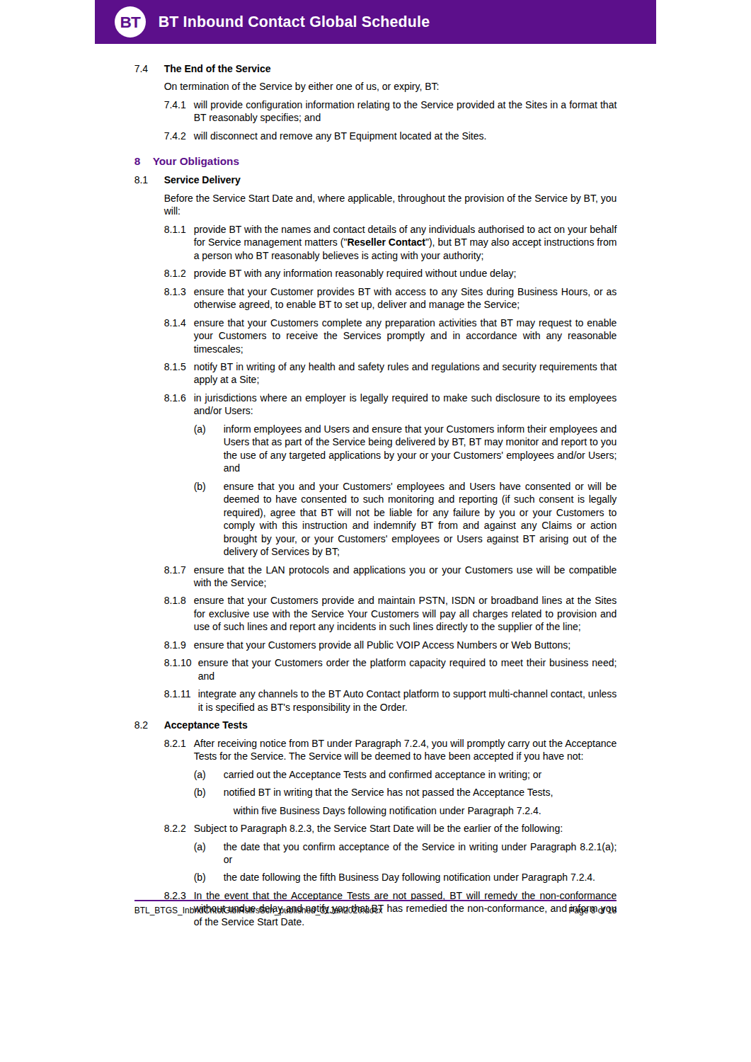BT
BT Inbound Contact Global Schedule
7.4
The End of the Service
On termination of the Service by either one of us, or expiry, BT:
7.4.1
will provide configuration information relating to the Service provided at the Sites in a format that BT reasonably specifies; and
7.4.2
will disconnect and remove any BT Equipment located at the Sites.
8 Your Obligations
8.1
Service Delivery
Before the Service Start Date and, where applicable, throughout the provision of the Service by BT, you will:
8.1.1
provide BT with the names and contact details of any individuals authorised to act on your behalf for Service management matters ("Reseller Contact"), but BT may also accept instructions from a person who BT reasonably believes is acting with your authority;
8.1.2
provide BT with any information reasonably required without undue delay;
8.1.3
ensure that your Customer provides BT with access to any Sites during Business Hours, or as otherwise agreed, to enable BT to set up, deliver and manage the Service;
8.1.4
ensure that your Customers complete any preparation activities that BT may request to enable your Customers to receive the Services promptly and in accordance with any reasonable timescales;
8.1.5
notify BT in writing of any health and safety rules and regulations and security requirements that apply at a Site;
8.1.6
in jurisdictions where an employer is legally required to make such disclosure to its employees and/or Users:
(a)
inform employees and Users and ensure that your Customers inform their employees and Users that as part of the Service being delivered by BT, BT may monitor and report to you the use of any targeted applications by your or your Customers' employees and/or Users; and
(b)
ensure that you and your Customers' employees and Users have consented or will be deemed to have consented to such monitoring and reporting (if such consent is legally required), agree that BT will not be liable for any failure by you or your Customers to comply with this instruction and indemnify BT from and against any Claims or action brought by your, or your Customers' employees or Users against BT arising out of the delivery of Services by BT;
8.1.7
ensure that the LAN protocols and applications you or your Customers use will be compatible with the Service;
8.1.8
ensure that your Customers provide and maintain PSTN, ISDN or broadband lines at the Sites for exclusive use with the Service Your Customers will pay all charges related to provision and use of such lines and report any incidents in such lines directly to the supplier of the line;
8.1.9
ensure that your Customers provide all Public VOIP Access Numbers or Web Buttons;
8.1.10
ensure that your Customers order the platform capacity required to meet their business need; and
8.1.11
integrate any channels to the BT Auto Contact platform to support multi-channel contact, unless it is specified as BT's responsibility in the Order.
8.2
Acceptance Tests
8.2.1
After receiving notice from BT under Paragraph 7.2.4, you will promptly carry out the Acceptance Tests for the Service. The Service will be deemed to have been accepted if you have not:
(a)
carried out the Acceptance Tests and confirmed acceptance in writing; or
(b)
notified BT in writing that the Service has not passed the Acceptance Tests,
within five Business Days following notification under Paragraph 7.2.4.
8.2.2
Subject to Paragraph 8.2.3, the Service Start Date will be the earlier of the following:
(a)
the date that you confirm acceptance of the Service in writing under Paragraph 8.2.1(a); or
(b)
the date following the fifth Business Day following notification under Paragraph 7.2.4.
8.2.3
In the event that the Acceptance Tests are not passed, BT will remedy the non-conformance without undue delay and notify you that BT has remedied the non-conformance, and inform you of the Service Start Date.
BTL_BTGS_InbndCntctGlblRsllrsSch_published_31Jan2020.docx
Page 8 of 18